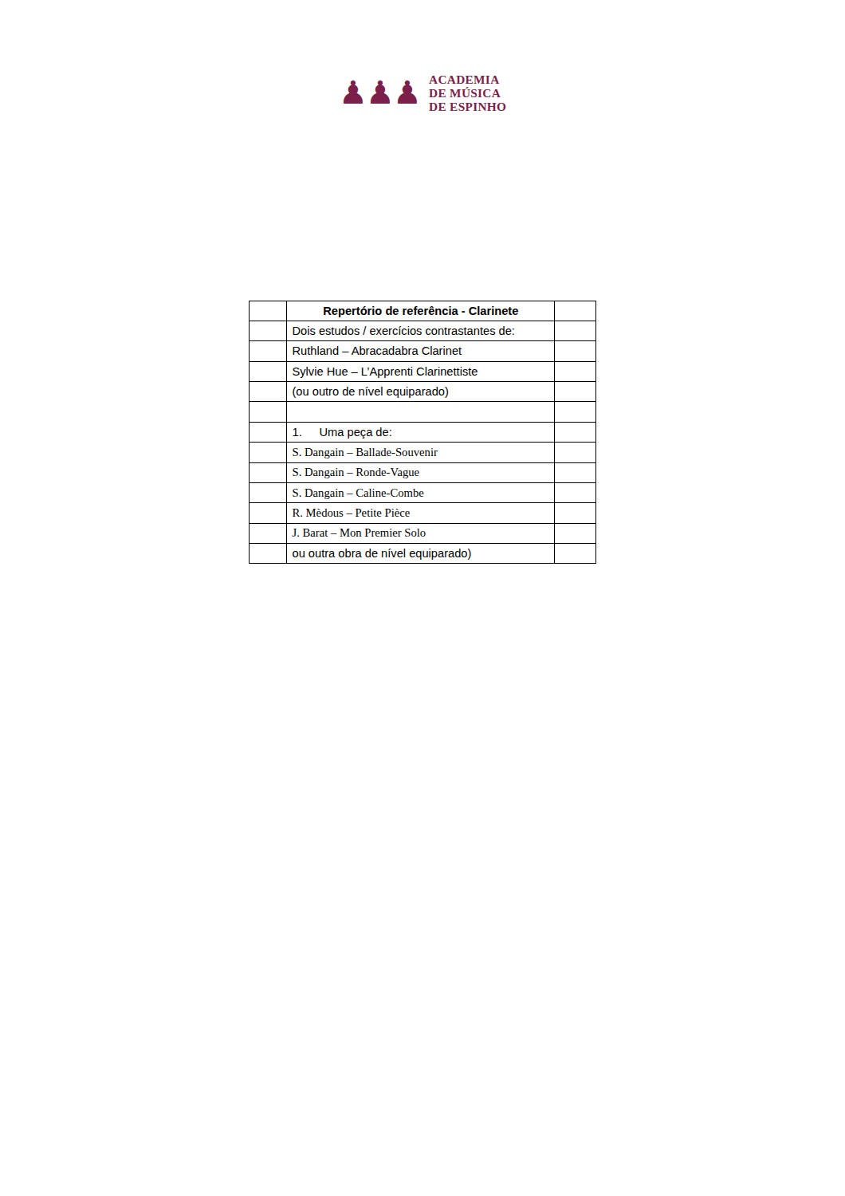♟♟♟
Academia
de Música
de Espinho
| | Repertório de referência - Clarinete | |
| | Dois estudos / exercícios contrastantes de: | |
| | Ruthland – Abracadabra Clarinet | |
| | Sylvie Hue – L’Apprenti Clarinettiste | |
| | (ou outro de nível equiparado) | |
| | 1. Uma peça de: | |
| | S. Dangain – Ballade-Souvenir | |
| | S. Dangain – Ronde-Vague | |
| | S. Dangain – Caline-Combe | |
| | R. Mèdous – Petite Pièce | |
| | J. Barat – Mon Premier Solo | |
| | ou outra obra de nível equiparado) | |